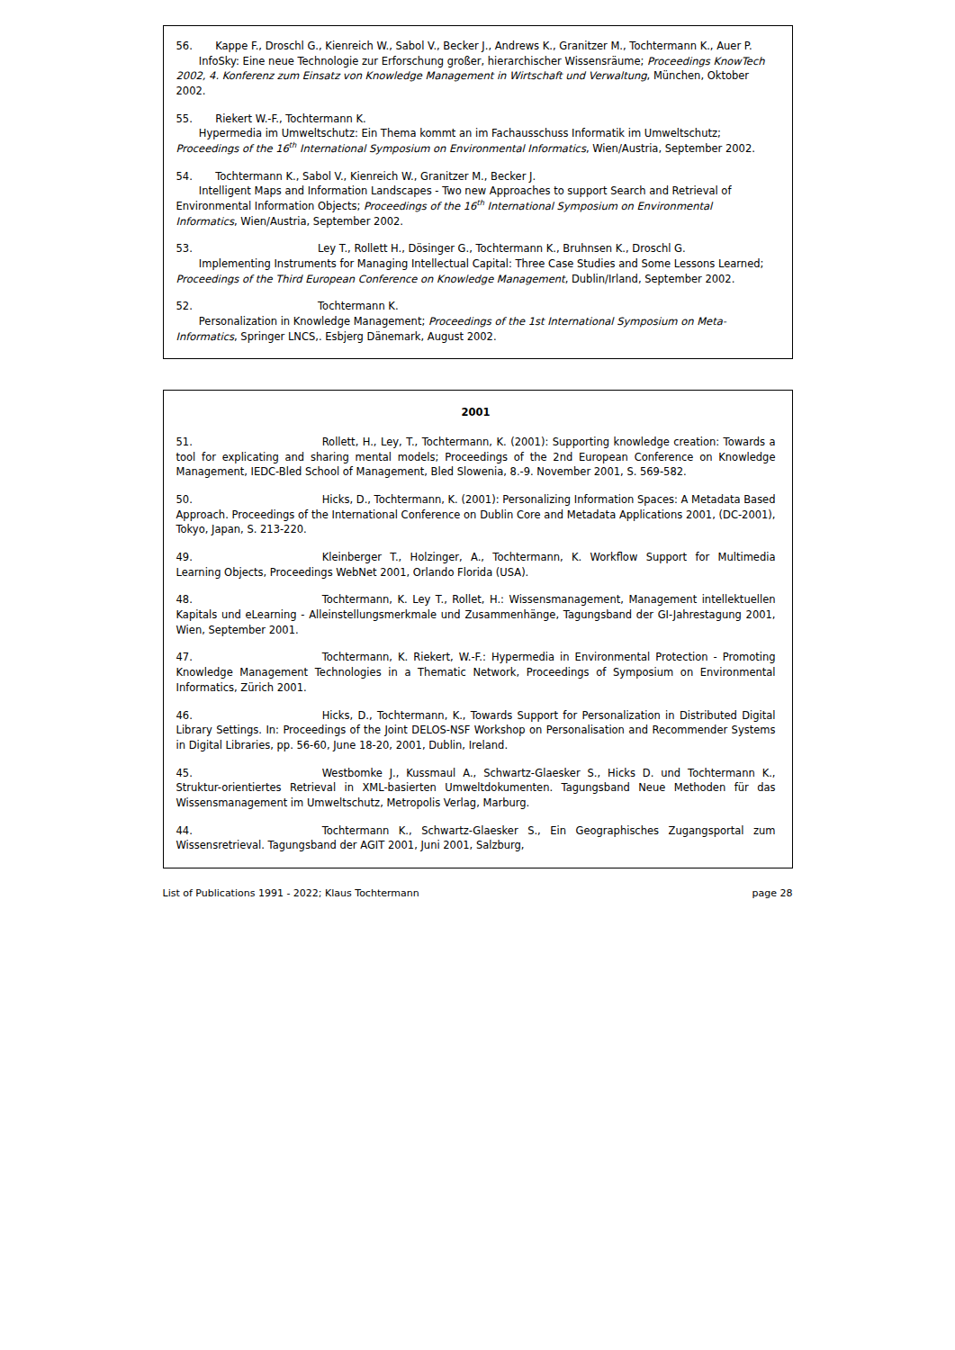56. Kappe F., Droschl G., Kienreich W., Sabol V., Becker J., Andrews K., Granitzer M., Tochtermann K., Auer P.
InfoSky: Eine neue Technologie zur Erforschung großer, hierarchischer Wissensräume; Proceedings KnowTech 2002, 4. Konferenz zum Einsatz von Knowledge Management in Wirtschaft und Verwaltung, München, Oktober 2002.
55. Riekert W.-F., Tochtermann K.
Hypermedia im Umweltschutz: Ein Thema kommt an im Fachausschuss Informatik im Umweltschutz; Proceedings of the 16th International Symposium on Environmental Informatics, Wien/Austria, September 2002.
54. Tochtermann K., Sabol V., Kienreich W., Granitzer M., Becker J.
Intelligent Maps and Information Landscapes - Two new Approaches to support Search and Retrieval of Environmental Information Objects; Proceedings of the 16th International Symposium on Environmental Informatics, Wien/Austria, September 2002.
53. Ley T., Rollett H., Dösinger G., Tochtermann K., Bruhnsen K., Droschl G.
Implementing Instruments for Managing Intellectual Capital: Three Case Studies and Some Lessons Learned; Proceedings of the Third European Conference on Knowledge Management, Dublin/Irland, September 2002.
52. Tochtermann K.
Personalization in Knowledge Management; Proceedings of the 1st International Symposium on Meta-Informatics, Springer LNCS,. Esbjerg Dänemark, August 2002.
2001
51. Rollett, H., Ley, T., Tochtermann, K. (2001): Supporting knowledge creation: Towards a tool for explicating and sharing mental models; Proceedings of the 2nd European Conference on Knowledge Management, IEDC-Bled School of Management, Bled Slowenia, 8.-9. November 2001, S. 569-582.
50. Hicks, D., Tochtermann, K. (2001): Personalizing Information Spaces: A Metadata Based Approach. Proceedings of the International Conference on Dublin Core and Metadata Applications 2001, (DC-2001), Tokyo, Japan, S. 213-220.
49. Kleinberger T., Holzinger, A., Tochtermann, K. Workflow Support for Multimedia Learning Objects, Proceedings WebNet 2001, Orlando Florida (USA).
48. Tochtermann, K. Ley T., Rollet, H.: Wissensmanagement, Management intellektuellen Kapitals und eLearning - Alleinstellungsmerkmale und Zusammenhänge, Tagungsband der GI-Jahrestagung 2001, Wien, September 2001.
47. Tochtermann, K. Riekert, W.-F.: Hypermedia in Environmental Protection - Promoting Knowledge Management Technologies in a Thematic Network, Proceedings of Symposium on Environmental Informatics, Zürich 2001.
46. Hicks, D., Tochtermann, K., Towards Support for Personalization in Distributed Digital Library Settings. In: Proceedings of the Joint DELOS-NSF Workshop on Personalisation and Recommender Systems in Digital Libraries, pp. 56-60, June 18-20, 2001, Dublin, Ireland.
45. Westbomke J., Kussmaul A., Schwartz-Glaesker S., Hicks D. und Tochtermann K., Struktur-orientiertes Retrieval in XML-basierten Umweltdokumenten. Tagungsband Neue Methoden für das Wissensmanagement im Umweltschutz, Metropolis Verlag, Marburg.
44. Tochtermann K., Schwartz-Glaesker S., Ein Geographisches Zugangsportal zum Wissensretrieval. Tagungsband der AGIT 2001, Juni 2001, Salzburg,
List of Publications 1991 - 2022; Klaus Tochtermann
page 28